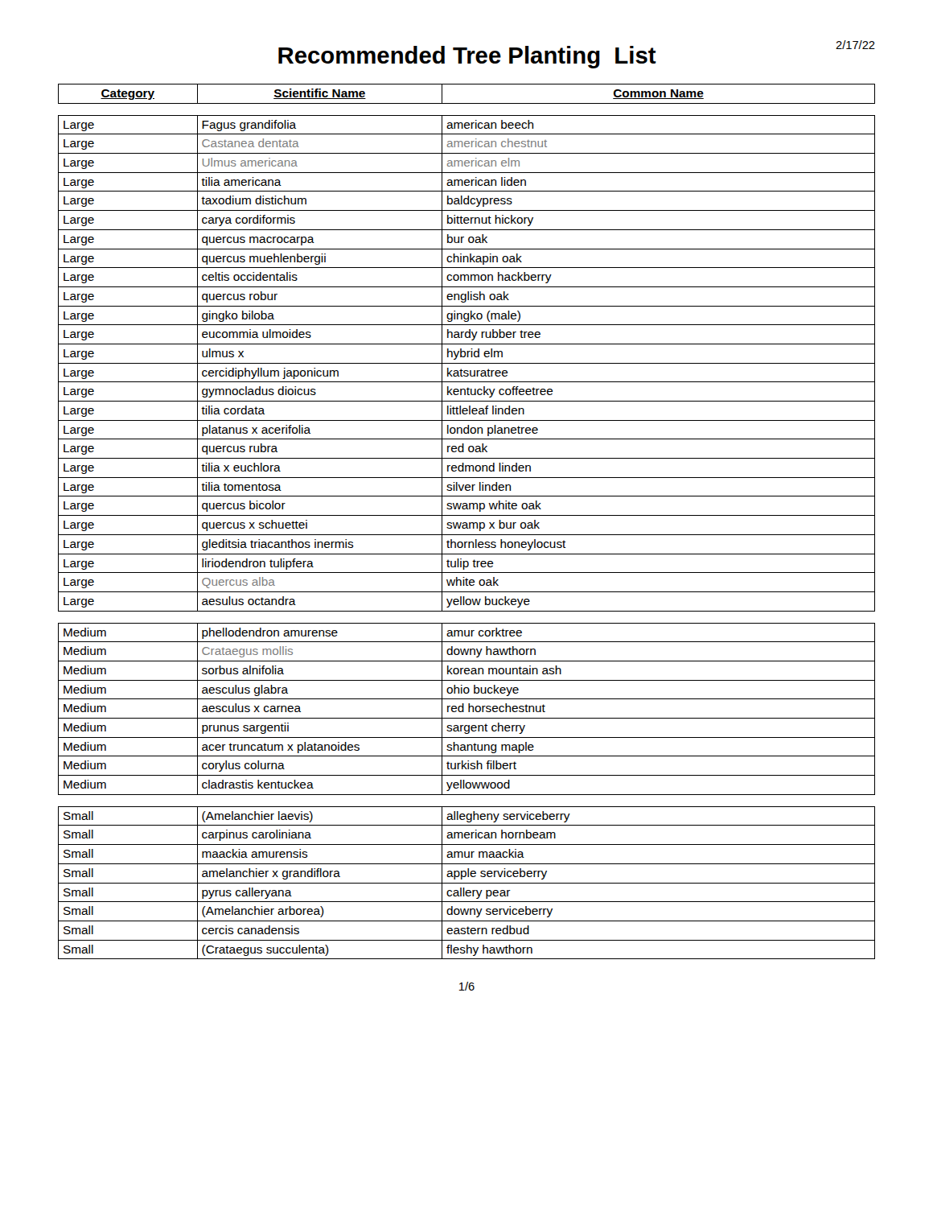2/17/22
Recommended Tree Planting List
| Category | Scientific Name | Common Name |
| --- | --- | --- |
| Large | Fagus grandifolia | american beech |
| Large | Castanea dentata | american chestnut |
| Large | Ulmus americana | american elm |
| Large | tilia americana | american liden |
| Large | taxodium distichum | baldcypress |
| Large | carya cordiformis | bitternut hickory |
| Large | quercus macrocarpa | bur oak |
| Large | quercus muehlenbergii | chinkapin oak |
| Large | celtis occidentalis | common hackberry |
| Large | quercus robur | english oak |
| Large | gingko biloba | gingko (male) |
| Large | eucommia ulmoides | hardy rubber tree |
| Large | ulmus x | hybrid elm |
| Large | cercidiphyllum japonicum | katsuratree |
| Large | gymnocladus dioicus | kentucky coffeetree |
| Large | tilia cordata | littleleaf linden |
| Large | platanus x acerifolia | london planetree |
| Large | quercus rubra | red oak |
| Large | tilia x euchlora | redmond linden |
| Large | tilia tomentosa | silver linden |
| Large | quercus bicolor | swamp white oak |
| Large | quercus x schuettei | swamp x bur oak |
| Large | gleditsia triacanthos inermis | thornless honeylocust |
| Large | liriodendron tulipfera | tulip tree |
| Large | Quercus alba | white oak |
| Large | aesulus octandra | yellow buckeye |
| Medium | phellodendron amurense | amur corktree |
| Medium | Crataegus mollis | downy hawthorn |
| Medium | sorbus alnifolia | korean mountain ash |
| Medium | aesculus glabra | ohio buckeye |
| Medium | aesculus x carnea | red horsechestnut |
| Medium | prunus sargentii | sargent cherry |
| Medium | acer truncatum x platanoides | shantung maple |
| Medium | corylus colurna | turkish filbert |
| Medium | cladrastis kentuckea | yellowwood |
| Small | (Amelanchier laevis) | allegheny serviceberry |
| Small | carpinus caroliniana | american hornbeam |
| Small | maackia amurensis | amur maackia |
| Small | amelanchier x grandiflora | apple serviceberry |
| Small | pyrus calleryana | callery pear |
| Small | (Amelanchier arborea) | downy serviceberry |
| Small | cercis canadensis | eastern redbud |
| Small | (Crataegus succulenta) | fleshy hawthorn |
1/6